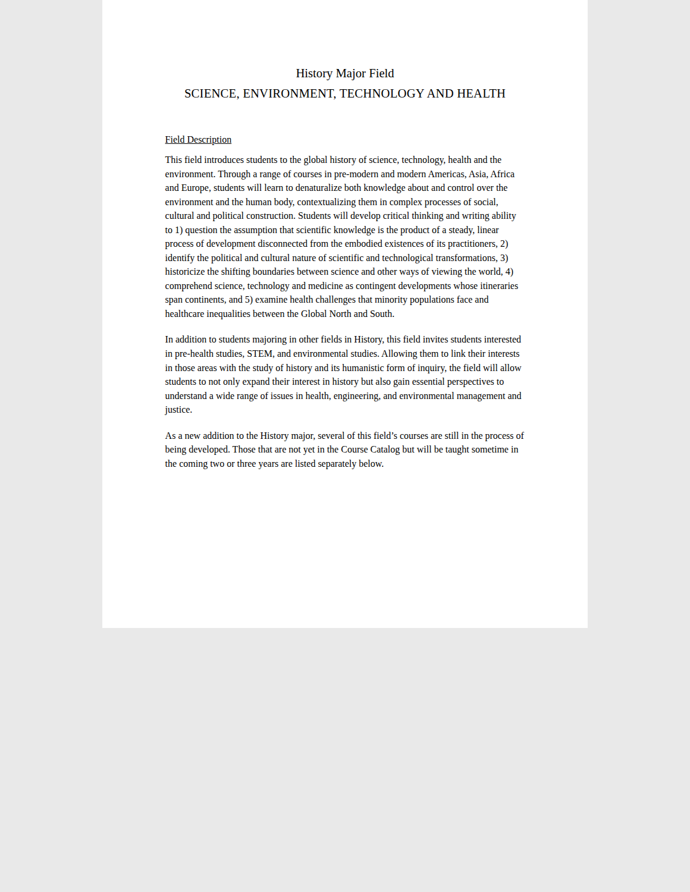History Major Field
SCIENCE, ENVIRONMENT, TECHNOLOGY AND HEALTH
Field Description
This field introduces students to the global history of science, technology, health and the environment. Through a range of courses in pre-modern and modern Americas, Asia, Africa and Europe, students will learn to denaturalize both knowledge about and control over the environment and the human body, contextualizing them in complex processes of social, cultural and political construction. Students will develop critical thinking and writing ability to 1) question the assumption that scientific knowledge is the product of a steady, linear process of development disconnected from the embodied existences of its practitioners, 2) identify the political and cultural nature of scientific and technological transformations, 3) historicize the shifting boundaries between science and other ways of viewing the world, 4) comprehend science, technology and medicine as contingent developments whose itineraries span continents, and 5) examine health challenges that minority populations face and healthcare inequalities between the Global North and South.
In addition to students majoring in other fields in History, this field invites students interested in pre-health studies, STEM, and environmental studies. Allowing them to link their interests in those areas with the study of history and its humanistic form of inquiry, the field will allow students to not only expand their interest in history but also gain essential perspectives to understand a wide range of issues in health, engineering, and environmental management and justice.
As a new addition to the History major, several of this field’s courses are still in the process of being developed. Those that are not yet in the Course Catalog but will be taught sometime in the coming two or three years are listed separately below.